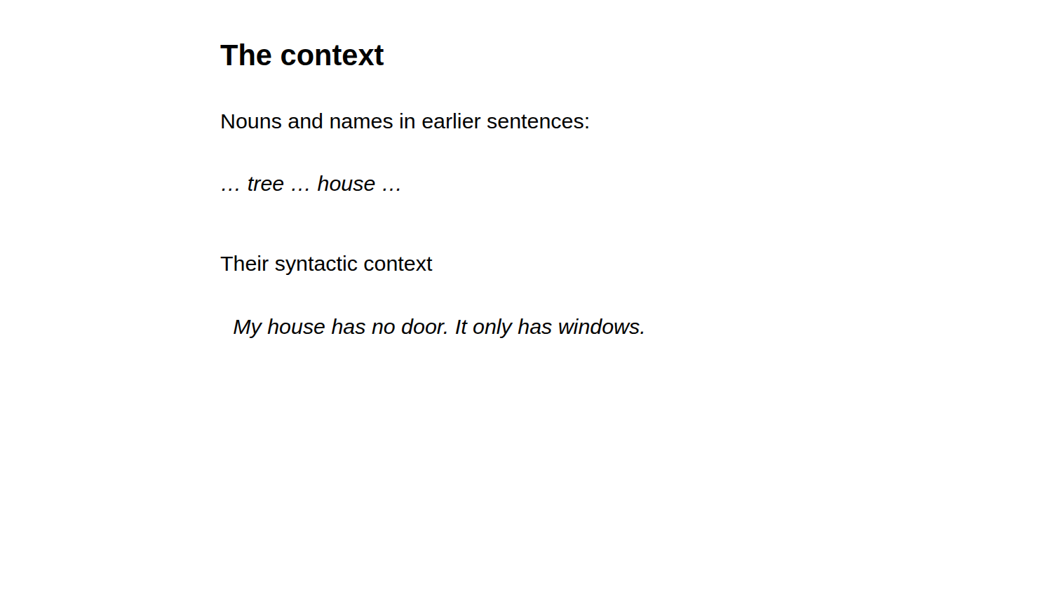The context
Nouns and names in earlier sentences:
… tree … house …
Their syntactic context
My house has no door. It only has windows.